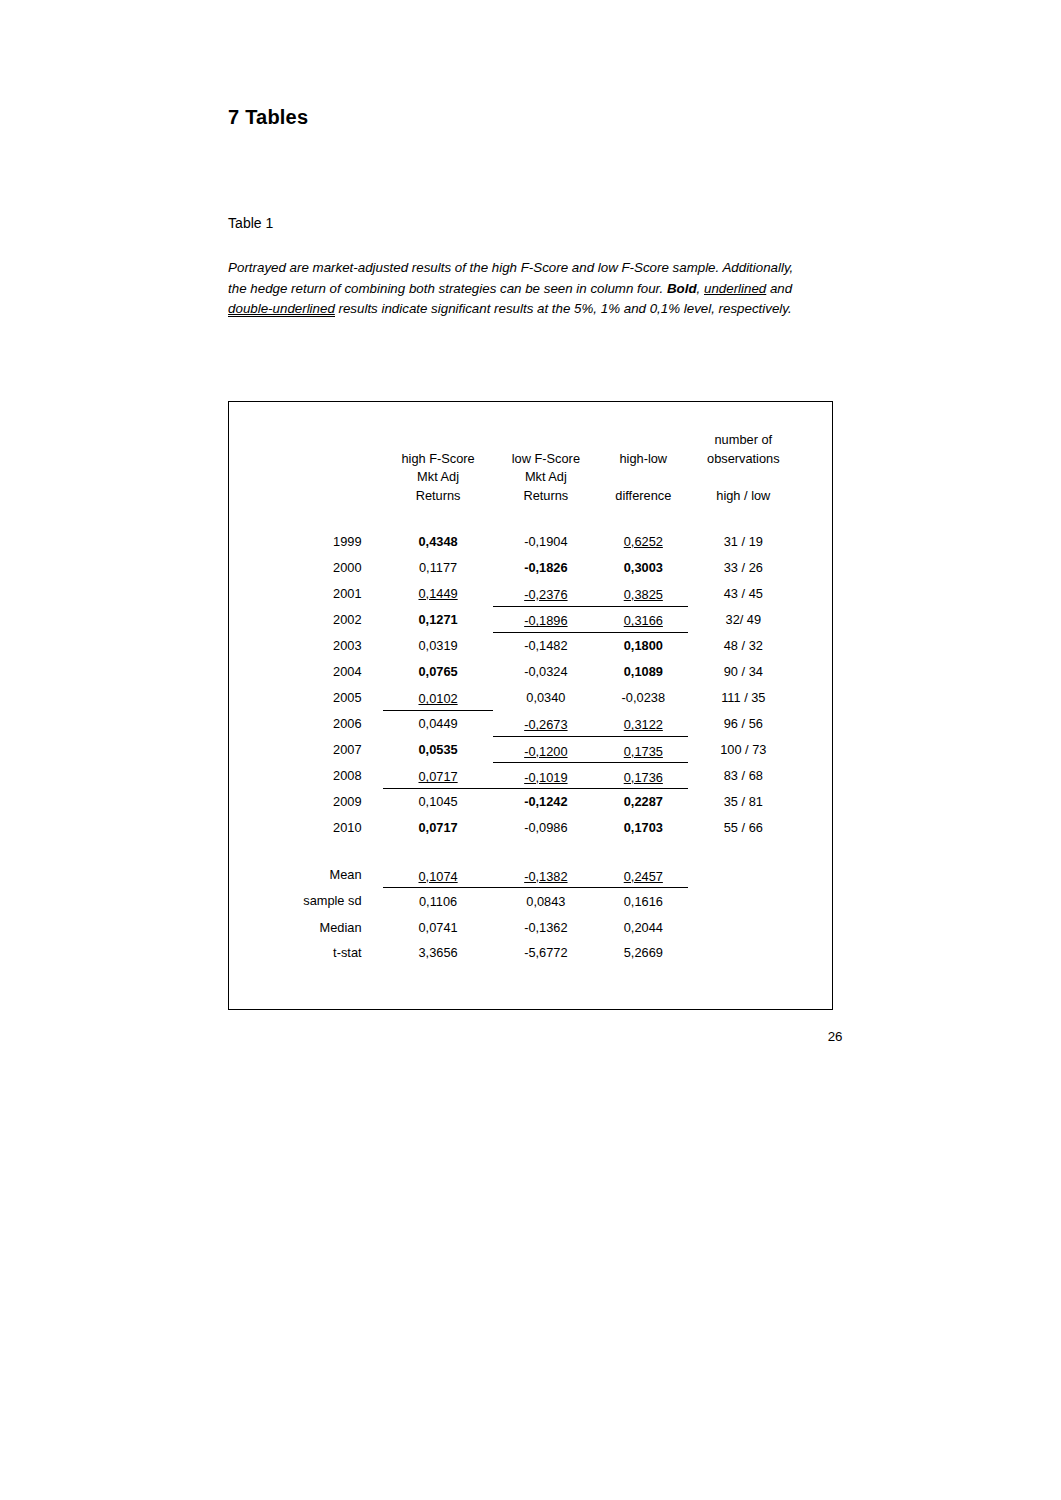7 Tables
Table 1
Portrayed are market-adjusted results of the high F-Score and low F-Score sample. Additionally, the hedge return of combining both strategies can be seen in column four. Bold, underlined and double-underlined results indicate significant results at the 5%, 1% and 0,1% level, respectively.
| | high F-Score Mkt Adj Returns | low F-Score Mkt Adj Returns | high-low difference | number of observations high / low |
| --- | --- | --- | --- | --- |
| 1999 | 0,4348 | -0,1904 | 0,6252 | 31 / 19 |
| 2000 | 0,1177 | -0,1826 | 0,3003 | 33 / 26 |
| 2001 | 0,1449 | -0,2376 | 0,3825 | 43 / 45 |
| 2002 | 0,1271 | -0,1896 | 0,3166 | 32/ 49 |
| 2003 | 0,0319 | -0,1482 | 0,1800 | 48 / 32 |
| 2004 | 0,0765 | -0,0324 | 0,1089 | 90 / 34 |
| 2005 | 0,0102 | 0,0340 | -0,0238 | 111 / 35 |
| 2006 | 0,0449 | -0,2673 | 0,3122 | 96 / 56 |
| 2007 | 0,0535 | -0,1200 | 0,1735 | 100 / 73 |
| 2008 | 0,0717 | -0,1019 | 0,1736 | 83 / 68 |
| 2009 | 0,1045 | -0,1242 | 0,2287 | 35 / 81 |
| 2010 | 0,0717 | -0,0986 | 0,1703 | 55 / 66 |
| Mean | 0,1074 | -0,1382 | 0,2457 | |
| sample sd | 0,1106 | 0,0843 | 0,1616 | |
| Median | 0,0741 | -0,1362 | 0,2044 | |
| t-stat | 3,3656 | -5,6772 | 5,2669 | |
26